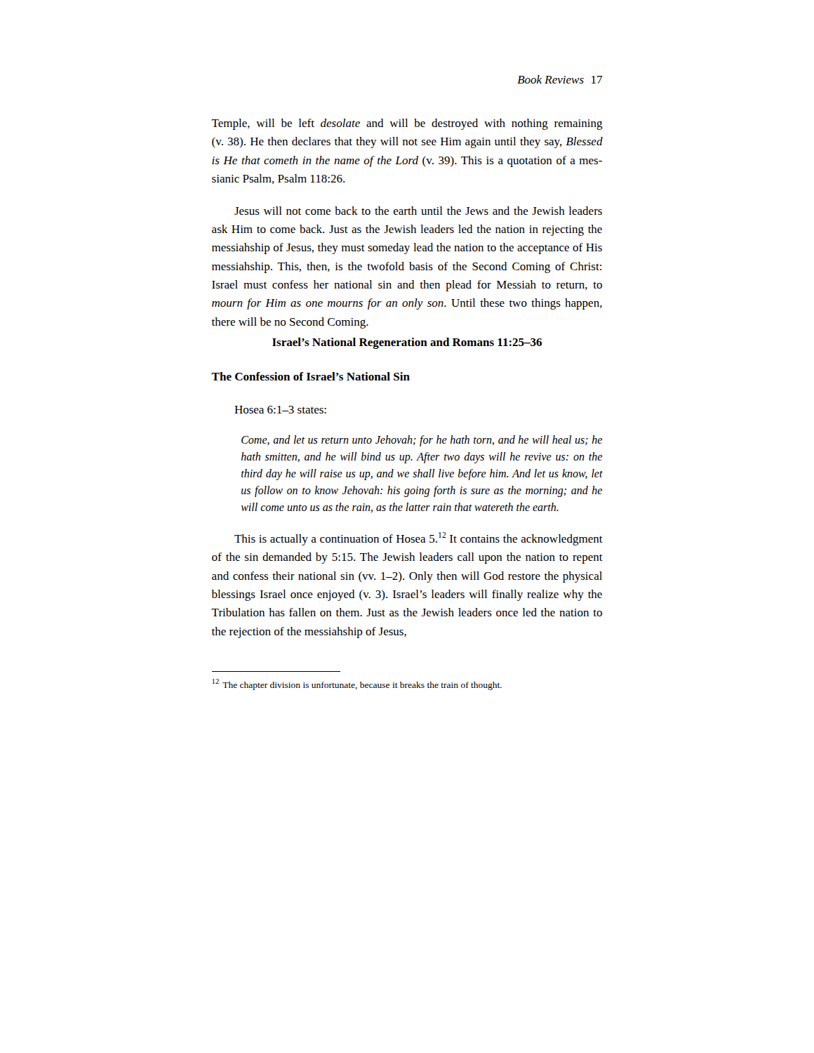Book Reviews 17
Temple, will be left desolate and will be destroyed with nothing remaining (v. 38). He then declares that they will not see Him again until they say, Blessed is He that cometh in the name of the Lord (v. 39). This is a quotation of a messianic Psalm, Psalm 118:26.
Jesus will not come back to the earth until the Jews and the Jewish leaders ask Him to come back. Just as the Jewish leaders led the nation in rejecting the messiahship of Jesus, they must someday lead the nation to the acceptance of His messiahship. This, then, is the twofold basis of the Second Coming of Christ: Israel must confess her national sin and then plead for Messiah to return, to mourn for Him as one mourns for an only son. Until these two things happen, there will be no Second Coming.
Israel’s National Regeneration and Romans 11:25–36
The Confession of Israel’s National Sin
Hosea 6:1–3 states:
Come, and let us return unto Jehovah; for he hath torn, and he will heal us; he hath smitten, and he will bind us up. After two days will he revive us: on the third day he will raise us up, and we shall live before him. And let us know, let us follow on to know Jehovah: his going forth is sure as the morning; and he will come unto us as the rain, as the latter rain that watereth the earth.
This is actually a continuation of Hosea 5.12 It contains the acknowledgment of the sin demanded by 5:15. The Jewish leaders call upon the nation to repent and confess their national sin (vv. 1–2). Only then will God restore the physical blessings Israel once enjoyed (v. 3). Israel’s leaders will finally realize why the Tribulation has fallen on them. Just as the Jewish leaders once led the nation to the rejection of the messiahship of Jesus,
12 The chapter division is unfortunate, because it breaks the train of thought.